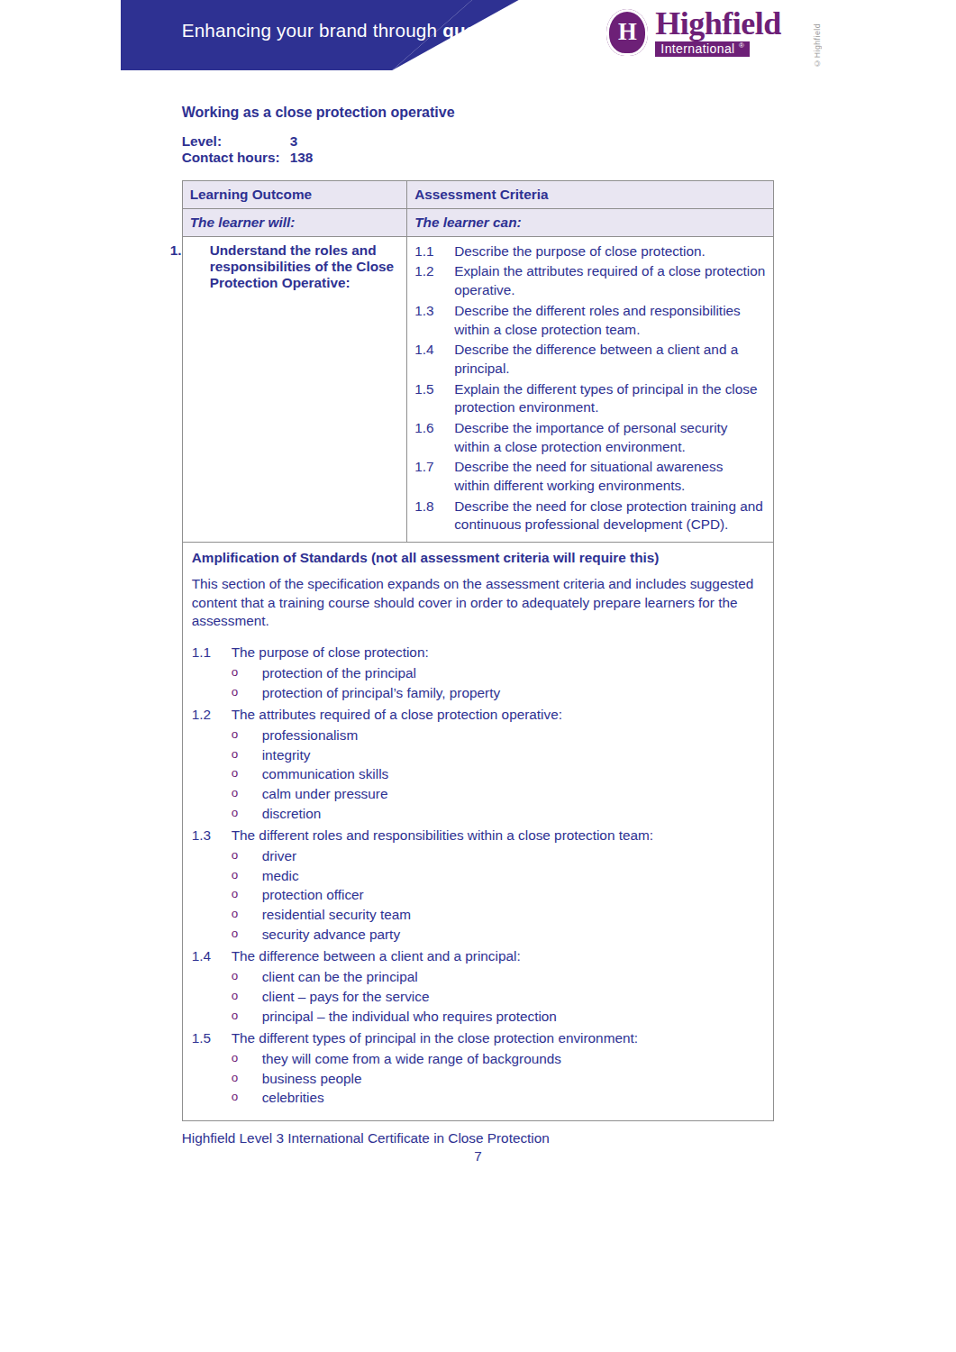Enhancing your brand through qualifications and training
H
Highfield
International ®
©Highfield
Working as a close protection operative
Level: 3
Contact hours: 138
| Learning Outcome | Assessment Criteria |
| --- | --- |
| The learner will: | The learner can: |
| 1. Understand the roles and responsibilities of the Close Protection Operative: | 1.1 Describe the purpose of close protection. 1.2 Explain the attributes required of a close protection operative. 1.3 Describe the different roles and responsibilities within a close protection team. 1.4 Describe the difference between a client and a principal. 1.5 Explain the different types of principal in the close protection environment. 1.6 Describe the importance of personal security within a close protection environment. 1.7 Describe the need for situational awareness within different working environments. 1.8 Describe the need for close protection training and continuous professional development (CPD). |
Amplification of Standards (not all assessment criteria will require this)
This section of the specification expands on the assessment criteria and includes suggested content that a training course should cover in order to adequately prepare learners for the assessment.
1.1 The purpose of close protection:
protection of the principal
protection of principal’s family, property
1.2 The attributes required of a close protection operative:
professionalism
integrity
communication skills
calm under pressure
discretion
1.3 The different roles and responsibilities within a close protection team:
driver
medic
protection officer
residential security team
security advance party
1.4 The difference between a client and a principal:
client can be the principal
client – pays for the service
principal – the individual who requires protection
1.5 The different types of principal in the close protection environment:
they will come from a wide range of backgrounds
business people
celebrities
Highfield Level 3 International Certificate in Close Protection
7